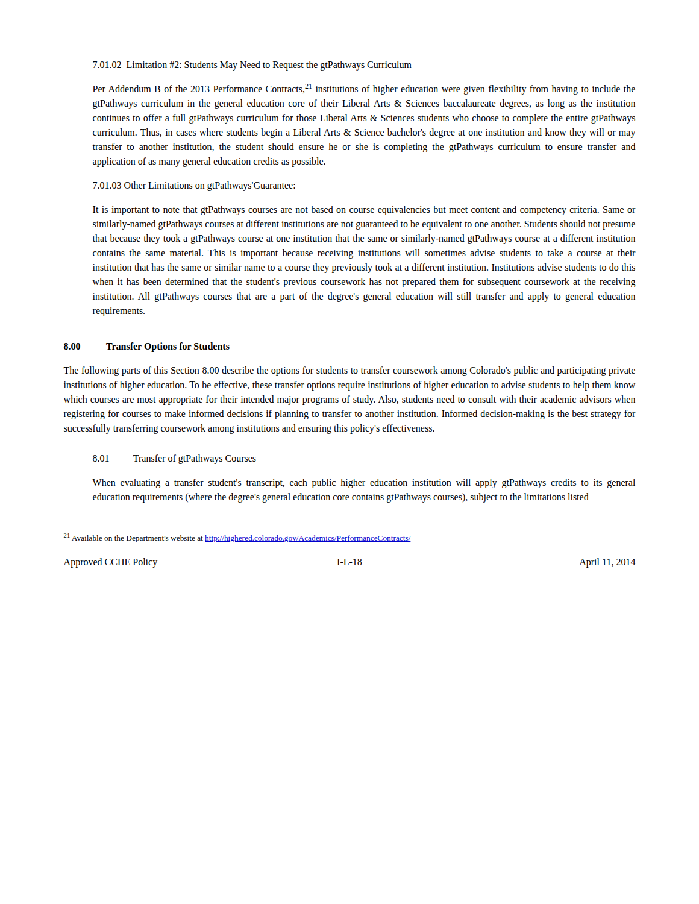7.01.02 Limitation #2: Students May Need to Request the gtPathways Curriculum
Per Addendum B of the 2013 Performance Contracts,21 institutions of higher education were given flexibility from having to include the gtPathways curriculum in the general education core of their Liberal Arts & Sciences baccalaureate degrees, as long as the institution continues to offer a full gtPathways curriculum for those Liberal Arts & Sciences students who choose to complete the entire gtPathways curriculum. Thus, in cases where students begin a Liberal Arts & Science bachelor's degree at one institution and know they will or may transfer to another institution, the student should ensure he or she is completing the gtPathways curriculum to ensure transfer and application of as many general education credits as possible.
7.01.03 Other Limitations on gtPathways'Guarantee:
It is important to note that gtPathways courses are not based on course equivalencies but meet content and competency criteria. Same or similarly-named gtPathways courses at different institutions are not guaranteed to be equivalent to one another. Students should not presume that because they took a gtPathways course at one institution that the same or similarly-named gtPathways course at a different institution contains the same material. This is important because receiving institutions will sometimes advise students to take a course at their institution that has the same or similar name to a course they previously took at a different institution. Institutions advise students to do this when it has been determined that the student's previous coursework has not prepared them for subsequent coursework at the receiving institution. All gtPathways courses that are a part of the degree's general education will still transfer and apply to general education requirements.
8.00 Transfer Options for Students
The following parts of this Section 8.00 describe the options for students to transfer coursework among Colorado's public and participating private institutions of higher education. To be effective, these transfer options require institutions of higher education to advise students to help them know which courses are most appropriate for their intended major programs of study. Also, students need to consult with their academic advisors when registering for courses to make informed decisions if planning to transfer to another institution. Informed decision-making is the best strategy for successfully transferring coursework among institutions and ensuring this policy's effectiveness.
8.01 Transfer of gtPathways Courses
When evaluating a transfer student's transcript, each public higher education institution will apply gtPathways credits to its general education requirements (where the degree's general education core contains gtPathways courses), subject to the limitations listed
21 Available on the Department's website at http://highered.colorado.gov/Academics/PerformanceContracts/
Approved CCHE Policy I-L-18 April 11, 2014